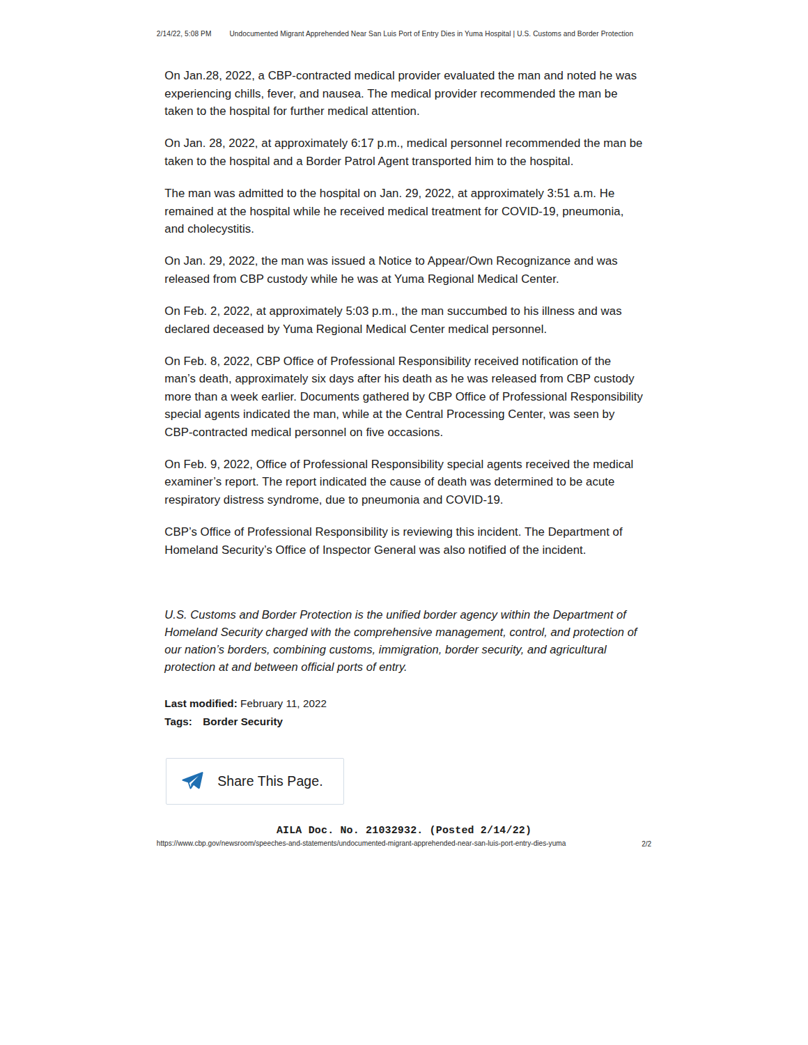2/14/22, 5:08 PM
Undocumented Migrant Apprehended Near San Luis Port of Entry Dies in Yuma Hospital | U.S. Customs and Border Protection
On Jan.28, 2022, a CBP-contracted medical provider evaluated the man and noted he was experiencing chills, fever, and nausea. The medical provider recommended the man be taken to the hospital for further medical attention.
On Jan. 28, 2022, at approximately 6:17 p.m., medical personnel recommended the man be taken to the hospital and a Border Patrol Agent transported him to the hospital.
The man was admitted to the hospital on Jan. 29, 2022, at approximately 3:51 a.m. He remained at the hospital while he received medical treatment for COVID-19, pneumonia, and cholecystitis.
On Jan. 29, 2022, the man was issued a Notice to Appear/Own Recognizance and was released from CBP custody while he was at Yuma Regional Medical Center.
On Feb. 2, 2022, at approximately 5:03 p.m., the man succumbed to his illness and was declared deceased by Yuma Regional Medical Center medical personnel.
On Feb. 8, 2022, CBP Office of Professional Responsibility received notification of the man’s death, approximately six days after his death as he was released from CBP custody more than a week earlier. Documents gathered by CBP Office of Professional Responsibility special agents indicated the man, while at the Central Processing Center, was seen by CBP-contracted medical personnel on five occasions.
On Feb. 9, 2022, Office of Professional Responsibility special agents received the medical examiner’s report. The report indicated the cause of death was determined to be acute respiratory distress syndrome, due to pneumonia and COVID-19.
CBP’s Office of Professional Responsibility is reviewing this incident. The Department of Homeland Security’s Office of Inspector General was also notified of the incident.
U.S. Customs and Border Protection is the unified border agency within the Department of Homeland Security charged with the comprehensive management, control, and protection of our nation’s borders, combining customs, immigration, border security, and agricultural protection at and between official ports of entry.
Last modified: February 11, 2022
Tags: Border Security
Share This Page.
AILA Doc. No. 21032932. (Posted 2/14/22)
https://www.cbp.gov/newsroom/speeches-and-statements/undocumented-migrant-apprehended-near-san-luis-port-entry-dies-yuma
2/2